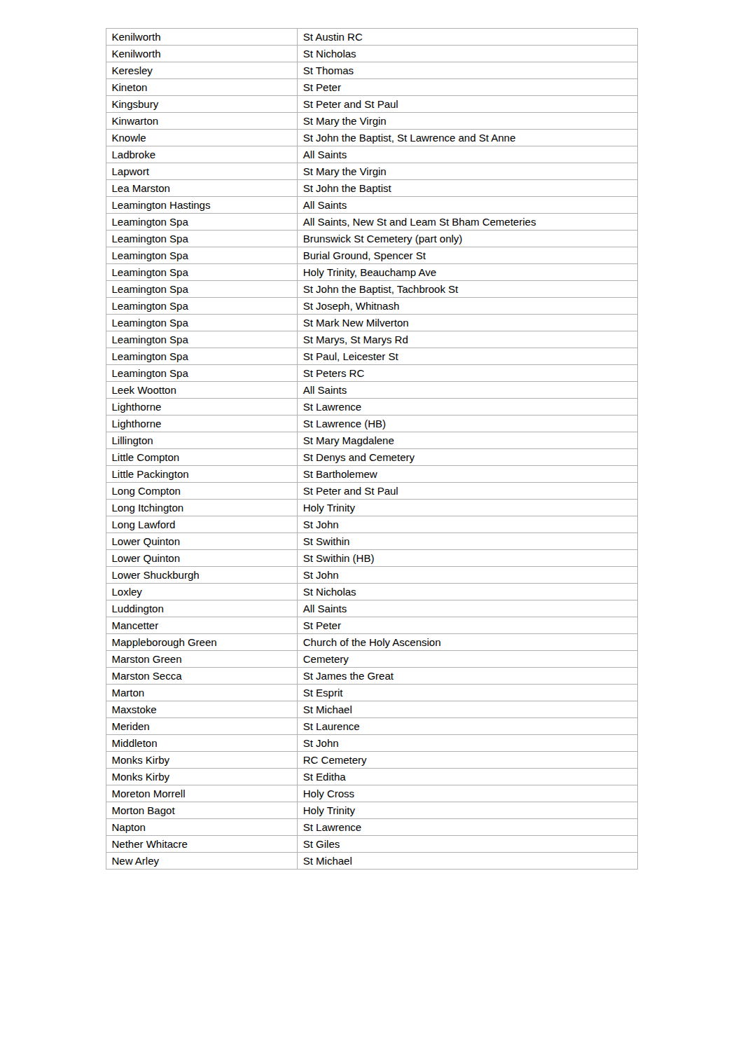| Kenilworth | St Austin RC |
| Kenilworth | St Nicholas |
| Keresley | St Thomas |
| Kineton | St Peter |
| Kingsbury | St Peter and St Paul |
| Kinwarton | St Mary the Virgin |
| Knowle | St John the Baptist, St Lawrence and St Anne |
| Ladbroke | All Saints |
| Lapwort | St Mary the Virgin |
| Lea Marston | St John the Baptist |
| Leamington Hastings | All Saints |
| Leamington Spa | All Saints, New St and Leam St Bham Cemeteries |
| Leamington Spa | Brunswick St Cemetery (part only) |
| Leamington Spa | Burial Ground, Spencer St |
| Leamington Spa | Holy Trinity, Beauchamp Ave |
| Leamington Spa | St John the Baptist, Tachbrook St |
| Leamington Spa | St Joseph, Whitnash |
| Leamington Spa | St Mark New Milverton |
| Leamington Spa | St Marys, St Marys Rd |
| Leamington Spa | St Paul, Leicester St |
| Leamington Spa | St Peters RC |
| Leek Wootton | All Saints |
| Lighthorne | St Lawrence |
| Lighthorne | St Lawrence (HB) |
| Lillington | St Mary Magdalene |
| Little Compton | St Denys and Cemetery |
| Little Packington | St Bartholemew |
| Long Compton | St Peter and St Paul |
| Long Itchington | Holy Trinity |
| Long Lawford | St John |
| Lower Quinton | St Swithin |
| Lower Quinton | St Swithin (HB) |
| Lower Shuckburgh | St John |
| Loxley | St Nicholas |
| Luddington | All Saints |
| Mancetter | St Peter |
| Mappleborough Green | Church of the Holy Ascension |
| Marston Green | Cemetery |
| Marston Secca | St James the Great |
| Marton | St Esprit |
| Maxstoke | St Michael |
| Meriden | St Laurence |
| Middleton | St John |
| Monks Kirby | RC Cemetery |
| Monks Kirby | St Editha |
| Moreton Morrell | Holy Cross |
| Morton Bagot | Holy Trinity |
| Napton | St Lawrence |
| Nether Whitacre | St Giles |
| New Arley | St Michael |